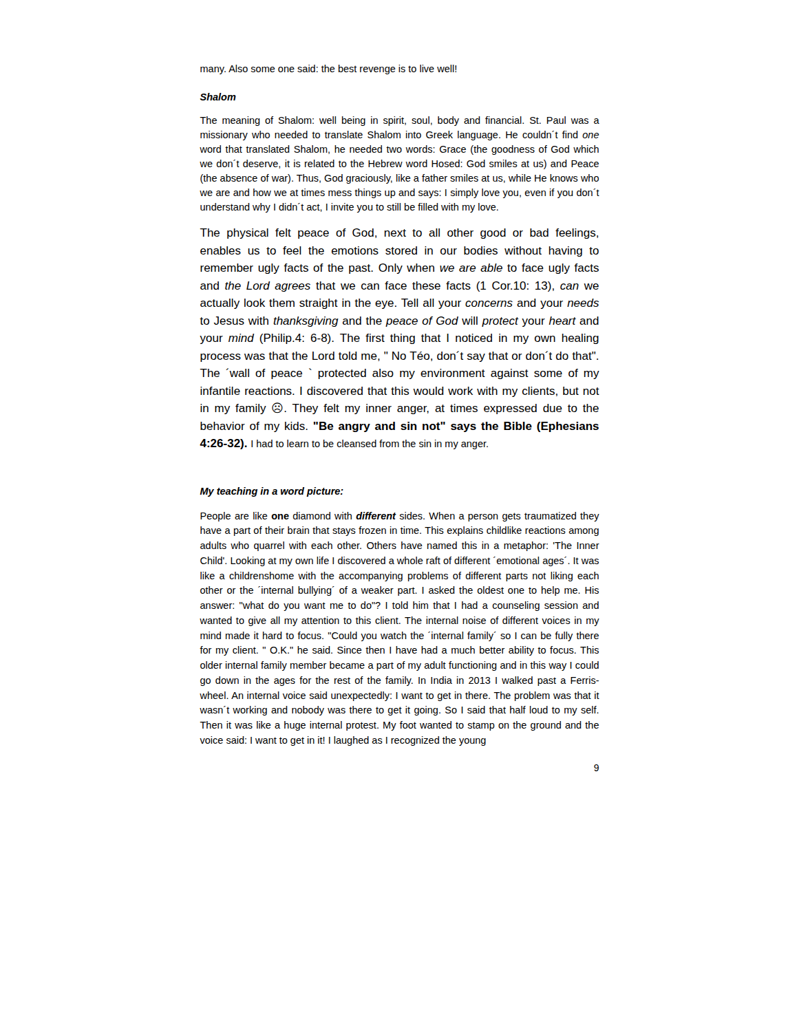many. Also some one said: the best revenge is to live well!
Shalom
The meaning of Shalom: well being in spirit, soul, body and financial. St. Paul was a missionary who needed to translate Shalom into Greek language. He couldn´t find one word that translated Shalom, he needed two words: Grace (the goodness of God which we don´t deserve, it is related to the Hebrew word Hosed: God smiles at us) and Peace (the absence of war). Thus, God graciously, like a father smiles at us, while He knows who we are and how we at times mess things up and says: I simply love you, even if you don´t understand why I didn´t act, I invite you to still be filled with my love.
The physical felt peace of God, next to all other good or bad feelings, enables us to feel the emotions stored in our bodies without having to remember ugly facts of the past. Only when we are able to face ugly facts and the Lord agrees that we can face these facts (1 Cor.10: 13), can we actually look them straight in the eye. Tell all your concerns and your needs to Jesus with thanksgiving and the peace of God will protect your heart and your mind (Philip.4: 6-8). The first thing that I noticed in my own healing process was that the Lord told me, " No Téo, don´t say that or don´t do that". The ´wall of peace ` protected also my environment against some of my infantile reactions. I discovered that this would work with my clients, but not in my family ☹. They felt my inner anger, at times expressed due to the behavior of my kids. "Be angry and sin not" says the Bible (Ephesians 4:26-32). I had to learn to be cleansed from the sin in my anger.
My teaching in a word picture:
People are like one diamond with different sides. When a person gets traumatized they have a part of their brain that stays frozen in time. This explains childlike reactions among adults who quarrel with each other. Others have named this in a metaphor: 'The Inner Child'. Looking at my own life I discovered a whole raft of different ´emotional ages´. It was like a childrenshome with the accompanying problems of different parts not liking each other or the ´internal bullying´ of a weaker part. I asked the oldest one to help me. His answer: "what do you want me to do"? I told him that I had a counseling session and wanted to give all my attention to this client. The internal noise of different voices in my mind made it hard to focus. "Could you watch the ´internal family´ so I can be fully there for my client. " O.K." he said. Since then I have had a much better ability to focus. This older internal family member became a part of my adult functioning and in this way I could go down in the ages for the rest of the family. In India in 2013 I walked past a Ferris-wheel. An internal voice said unexpectedly: I want to get in there. The problem was that it wasn´t working and nobody was there to get it going. So I said that half loud to my self. Then it was like a huge internal protest. My foot wanted to stamp on the ground and the voice said: I want to get in it! I laughed as I recognized the young
9